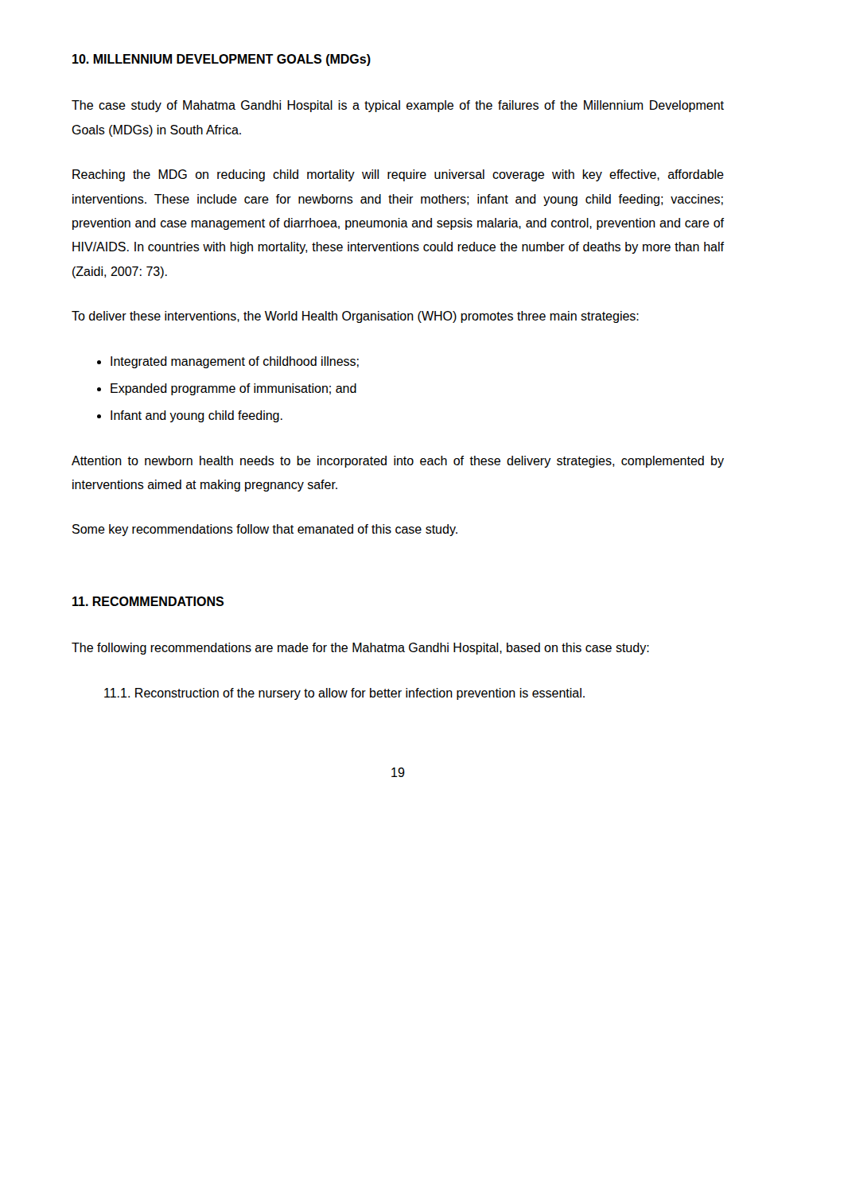10. MILLENNIUM DEVELOPMENT GOALS (MDGs)
The case study of Mahatma Gandhi Hospital is a typical example of the failures of the Millennium Development Goals (MDGs) in South Africa.
Reaching the MDG on reducing child mortality will require universal coverage with key effective, affordable interventions. These include care for newborns and their mothers; infant and young child feeding; vaccines; prevention and case management of diarrhoea, pneumonia and sepsis malaria, and control, prevention and care of HIV/AIDS. In countries with high mortality, these interventions could reduce the number of deaths by more than half (Zaidi, 2007: 73).
To deliver these interventions, the World Health Organisation (WHO) promotes three main strategies:
Integrated management of childhood illness;
Expanded programme of immunisation; and
Infant and young child feeding.
Attention to newborn health needs to be incorporated into each of these delivery strategies, complemented by interventions aimed at making pregnancy safer.
Some key recommendations follow that emanated of this case study.
11. RECOMMENDATIONS
The following recommendations are made for the Mahatma Gandhi Hospital, based on this case study:
11.1. Reconstruction of the nursery to allow for better infection prevention is essential.
19